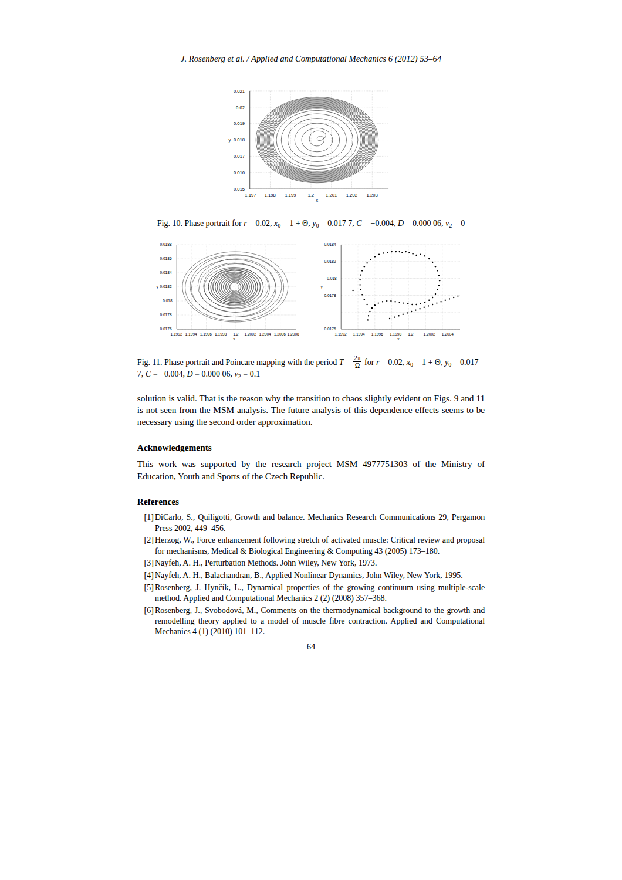J. Rosenberg et al. / Applied and Computational Mechanics 6 (2012) 53–64
Fig. 10. Phase portrait for r = 0.02, x0 = 1 + Θ, y0 = 0.017 7, C = −0.004, D = 0.000 06, ν2 = 0
Fig. 11. Phase portrait and Poincare mapping with the period T = 2π Ω for r = 0.02, x0 = 1 + Θ, y0 = 0.017 7, C = −0.004, D = 0.000 06, ν2 = 0.1
solution is valid. That is the reason why the transition to chaos slightly evident on Figs. 9 and 11 is not seen from the MSM analysis. The future analysis of this dependence effects seems to be necessary using the second order approximation.
Acknowledgements
This work was supported by the research project MSM 4977751303 of the Ministry of Education, Youth and Sports of the Czech Republic.
References
[1] DiCarlo, S., Quiligotti, Growth and balance. Mechanics Research Communications 29, Pergamon Press 2002, 449–456.
[2] Herzog, W., Force enhancement following stretch of activated muscle: Critical review and proposal for mechanisms, Medical & Biological Engineering & Computing 43 (2005) 173–180.
[3] Nayfeh, A. H., Perturbation Methods. John Wiley, New York, 1973.
[4] Nayfeh, A. H., Balachandran, B., Applied Nonlinear Dynamics, John Wiley, New York, 1995.
[5] Rosenberg, J. Hynčík, L., Dynamical properties of the growing continuum using multiple-scale method. Applied and Computational Mechanics 2 (2) (2008) 357–368.
[6] Rosenberg, J., Svobodová, M., Comments on the thermodynamical background to the growth and remodelling theory applied to a model of muscle fibre contraction. Applied and Computational Mechanics 4 (1) (2010) 101–112.
64